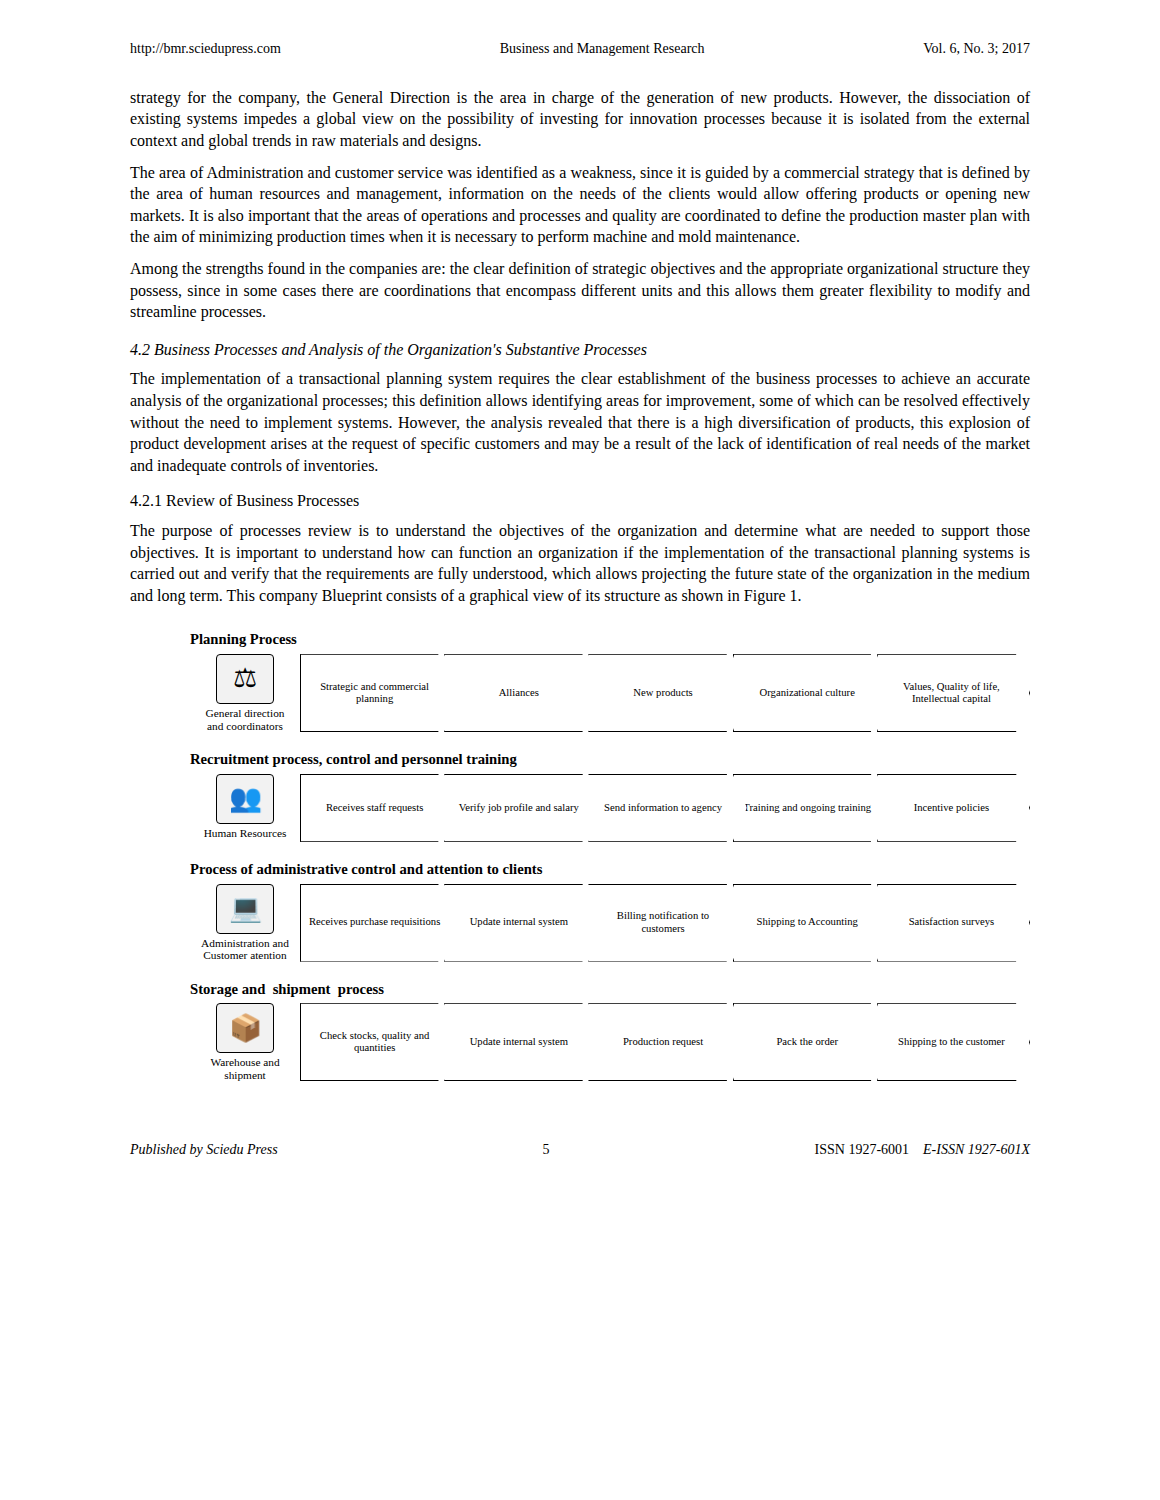http://bmr.sciedupress.com
Business and Management Research
Vol. 6, No. 3; 2017
strategy for the company, the General Direction is the area in charge of the generation of new products. However, the dissociation of existing systems impedes a global view on the possibility of investing for innovation processes because it is isolated from the external context and global trends in raw materials and designs.
The area of Administration and customer service was identified as a weakness, since it is guided by a commercial strategy that is defined by the area of human resources and management, information on the needs of the clients would allow offering products or opening new markets. It is also important that the areas of operations and processes and quality are coordinated to define the production master plan with the aim of minimizing production times when it is necessary to perform machine and mold maintenance.
Among the strengths found in the companies are: the clear definition of strategic objectives and the appropriate organizational structure they possess, since in some cases there are coordinations that encompass different units and this allows them greater flexibility to modify and streamline processes.
4.2 Business Processes and Analysis of the Organization's Substantive Processes
The implementation of a transactional planning system requires the clear establishment of the business processes to achieve an accurate analysis of the organizational processes; this definition allows identifying areas for improvement, some of which can be resolved effectively without the need to implement systems. However, the analysis revealed that there is a high diversification of products, this explosion of product development arises at the request of specific customers and may be a result of the lack of identification of real needs of the market and inadequate controls of inventories.
4.2.1 Review of Business Processes
The purpose of processes review is to understand the objectives of the organization and determine what are needed to support those objectives. It is important to understand how can function an organization if the implementation of the transactional planning systems is carried out and verify that the requirements are fully understood, which allows projecting the future state of the organization in the medium and long term. This company Blueprint consists of a graphical view of its structure as shown in Figure 1.
Planning Process
⚖
General direction
and coordinators
Strategic and commercial planning
Alliances
New products
Organizational culture
Values, Quality of life, Intellectual capital
Recruitment process, control and personnel training
👥
Human Resources
Receives staff requests
Verify job profile and salary
Send information to agency
Training and ongoing training
Incentive policies
Process of administrative control and attention to clients
💻
Administration and
Customer atention
Receives purchase requisitions
Update internal system
Billing notification to customers
Shipping to Accounting
Satisfaction surveys
Storage and shipment process
📦
Warehouse and
shipment
Check stocks, quality and quantities
Update internal system
Production request
Pack the order
Shipping to the customer
Published by Sciedu Press
5
ISSN 1927-6001 E-ISSN 1927-601X